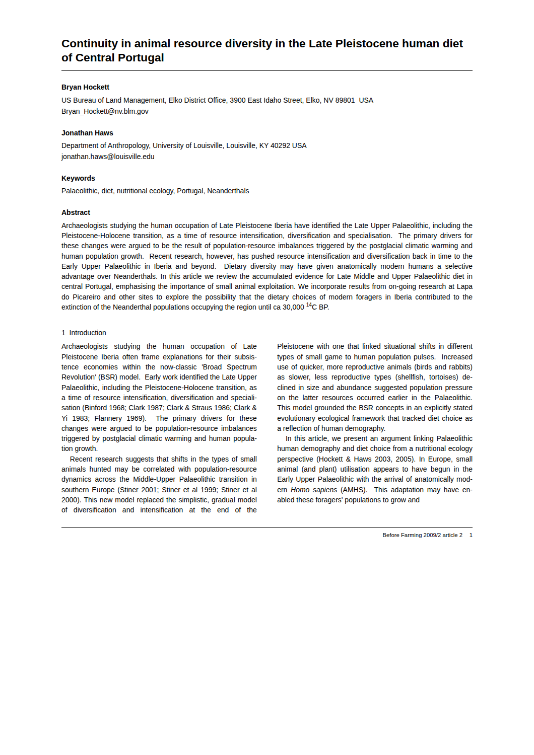Continuity in animal resource diversity in the Late Pleistocene human diet of Central Portugal
Bryan Hockett
US Bureau of Land Management, Elko District Office, 3900 East Idaho Street, Elko, NV 89801 USA
Bryan_Hockett@nv.blm.gov
Jonathan Haws
Department of Anthropology, University of Louisville, Louisville, KY 40292 USA
jonathan.haws@louisville.edu
Keywords
Palaeolithic, diet, nutritional ecology, Portugal, Neanderthals
Abstract
Archaeologists studying the human occupation of Late Pleistocene Iberia have identified the Late Upper Palaeolithic, including the Pleistocene-Holocene transition, as a time of resource intensification, diversification and specialisation. The primary drivers for these changes were argued to be the result of population-resource imbalances triggered by the postglacial climatic warming and human population growth. Recent research, however, has pushed resource intensification and diversification back in time to the Early Upper Palaeolithic in Iberia and beyond. Dietary diversity may have given anatomically modern humans a selective advantage over Neanderthals. In this article we review the accumulated evidence for Late Middle and Upper Palaeolithic diet in central Portugal, emphasising the importance of small animal exploitation. We incorporate results from on-going research at Lapa do Picareiro and other sites to explore the possibility that the dietary choices of modern foragers in Iberia contributed to the extinction of the Neanderthal populations occupying the region until ca 30,000 14C BP.
1 Introduction
Archaeologists studying the human occupation of Late Pleistocene Iberia often frame explanations for their subsistence economies within the now-classic 'Broad Spectrum Revolution' (BSR) model. Early work identified the Late Upper Palaeolithic, including the Pleistocene-Holocene transition, as a time of resource intensification, diversification and specialisation (Binford 1968; Clark 1987; Clark & Straus 1986; Clark & Yi 1983; Flannery 1969). The primary drivers for these changes were argued to be population-resource imbalances triggered by postglacial climatic warming and human population growth.
Recent research suggests that shifts in the types of small animals hunted may be correlated with population-resource dynamics across the Middle-Upper Palaeolithic transition in southern Europe (Stiner 2001; Stiner et al 1999; Stiner et al 2000). This new model replaced the simplistic, gradual model of diversification and intensification at the end of the Pleistocene with one that linked situational shifts in different types of small game to human population pulses. Increased use of quicker, more reproductive animals (birds and rabbits) as slower, less reproductive types (shellfish, tortoises) declined in size and abundance suggested population pressure on the latter resources occurred earlier in the Palaeolithic. This model grounded the BSR concepts in an explicitly stated evolutionary ecological framework that tracked diet choice as a reflection of human demography.
In this article, we present an argument linking Palaeolithic human demography and diet choice from a nutritional ecology perspective (Hockett & Haws 2003, 2005). In Europe, small animal (and plant) utilisation appears to have begun in the Early Upper Palaeolithic with the arrival of anatomically modern Homo sapiens (AMHS). This adaptation may have enabled these foragers' populations to grow and
Before Farming 2009/2 article 21